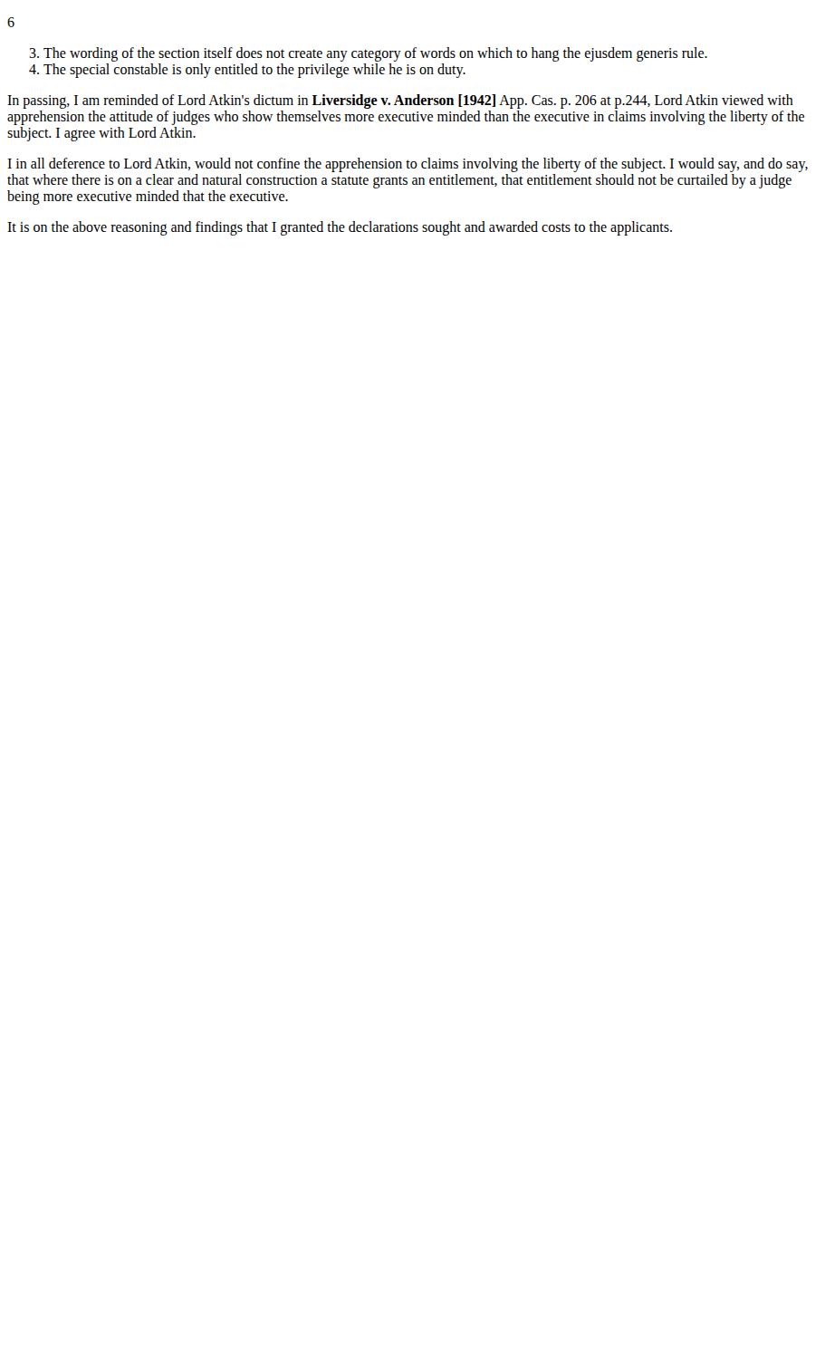6
The wording of the section itself does not create any category of words on which to hang the ejusdem generis rule.
The special constable is only entitled to the privilege while he is on duty.
In passing, I am reminded of Lord Atkin's dictum in Liversidge v. Anderson [1942] App. Cas. p. 206 at p.244, Lord Atkin viewed with apprehension the attitude of judges who show themselves more executive minded than the executive in claims involving the liberty of the subject. I agree with Lord Atkin.
I in all deference to Lord Atkin, would not confine the apprehension to claims involving the liberty of the subject. I would say, and do say, that where there is on a clear and natural construction a statute grants an entitlement, that entitlement should not be curtailed by a judge being more executive minded that the executive.
It is on the above reasoning and findings that I granted the declarations sought and awarded costs to the applicants.